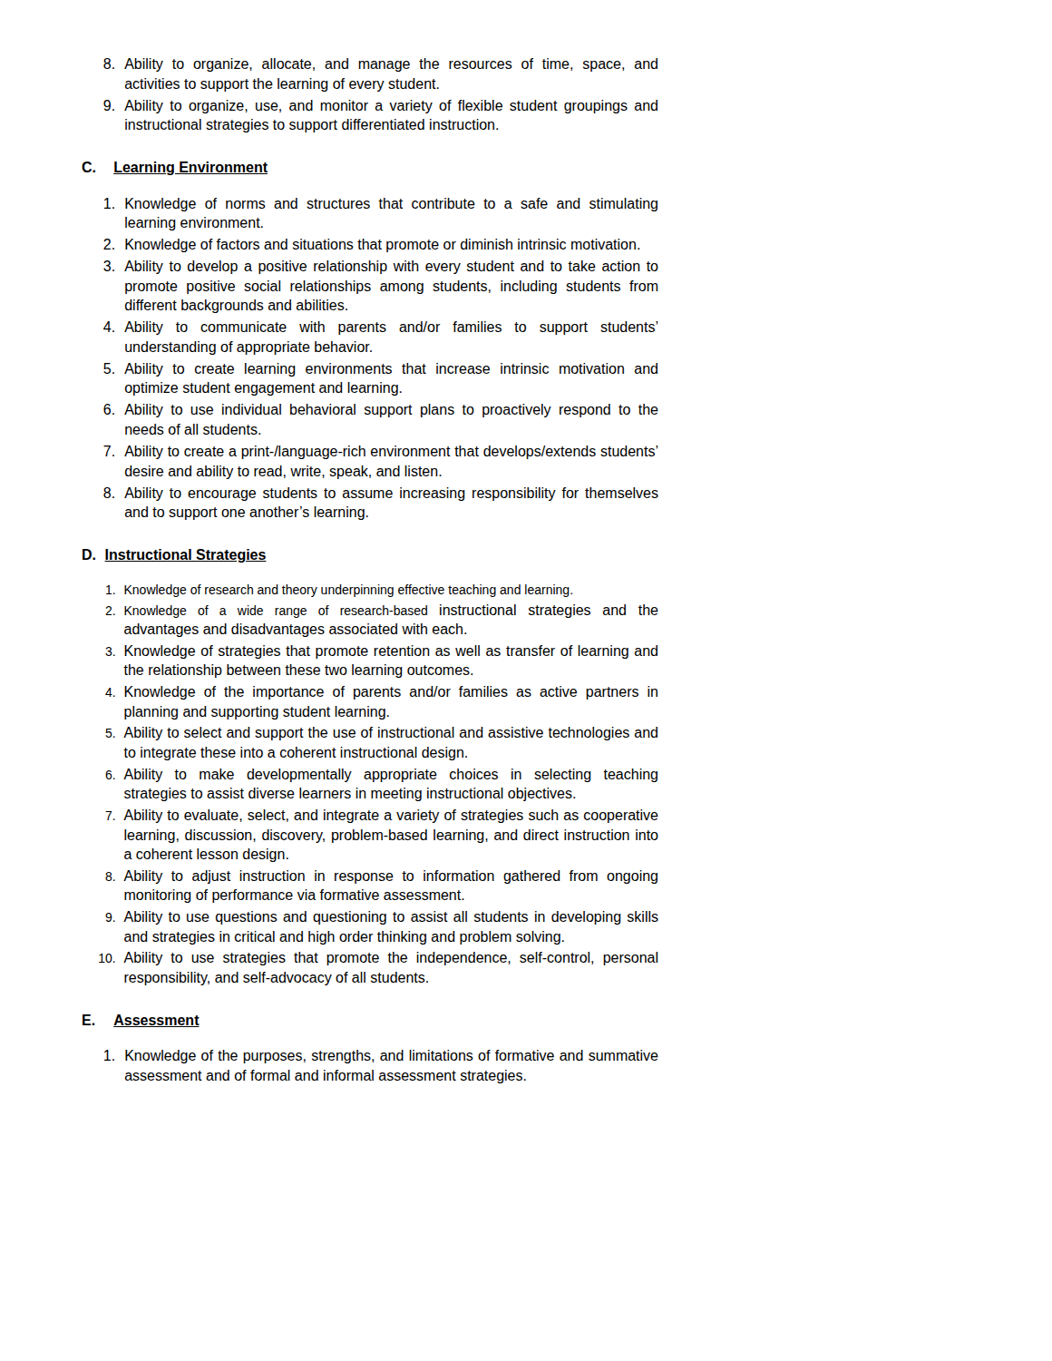Ability to organize, allocate, and manage the resources of time, space, and activities to support the learning of every student.
Ability to organize, use, and monitor a variety of flexible student groupings and instructional strategies to support differentiated instruction.
C. Learning Environment
Knowledge of norms and structures that contribute to a safe and stimulating learning environment.
Knowledge of factors and situations that promote or diminish intrinsic motivation.
Ability to develop a positive relationship with every student and to take action to promote positive social relationships among students, including students from different backgrounds and abilities.
Ability to communicate with parents and/or families to support students’ understanding of appropriate behavior.
Ability to create learning environments that increase intrinsic motivation and optimize student engagement and learning.
Ability to use individual behavioral support plans to proactively respond to the needs of all students.
Ability to create a print-/language-rich environment that develops/extends students’ desire and ability to read, write, speak, and listen.
Ability to encourage students to assume increasing responsibility for themselves and to support one another’s learning.
D. Instructional Strategies
Knowledge of research and theory underpinning effective teaching and learning.
Knowledge of a wide range of research-based instructional strategies and the advantages and disadvantages associated with each.
Knowledge of strategies that promote retention as well as transfer of learning and the relationship between these two learning outcomes.
Knowledge of the importance of parents and/or families as active partners in planning and supporting student learning.
Ability to select and support the use of instructional and assistive technologies and to integrate these into a coherent instructional design.
Ability to make developmentally appropriate choices in selecting teaching strategies to assist diverse learners in meeting instructional objectives.
Ability to evaluate, select, and integrate a variety of strategies such as cooperative learning, discussion, discovery, problem-based learning, and direct instruction into a coherent lesson design.
Ability to adjust instruction in response to information gathered from ongoing monitoring of performance via formative assessment.
Ability to use questions and questioning to assist all students in developing skills and strategies in critical and high order thinking and problem solving.
Ability to use strategies that promote the independence, self-control, personal responsibility, and self-advocacy of all students.
E. Assessment
Knowledge of the purposes, strengths, and limitations of formative and summative assessment and of formal and informal assessment strategies.